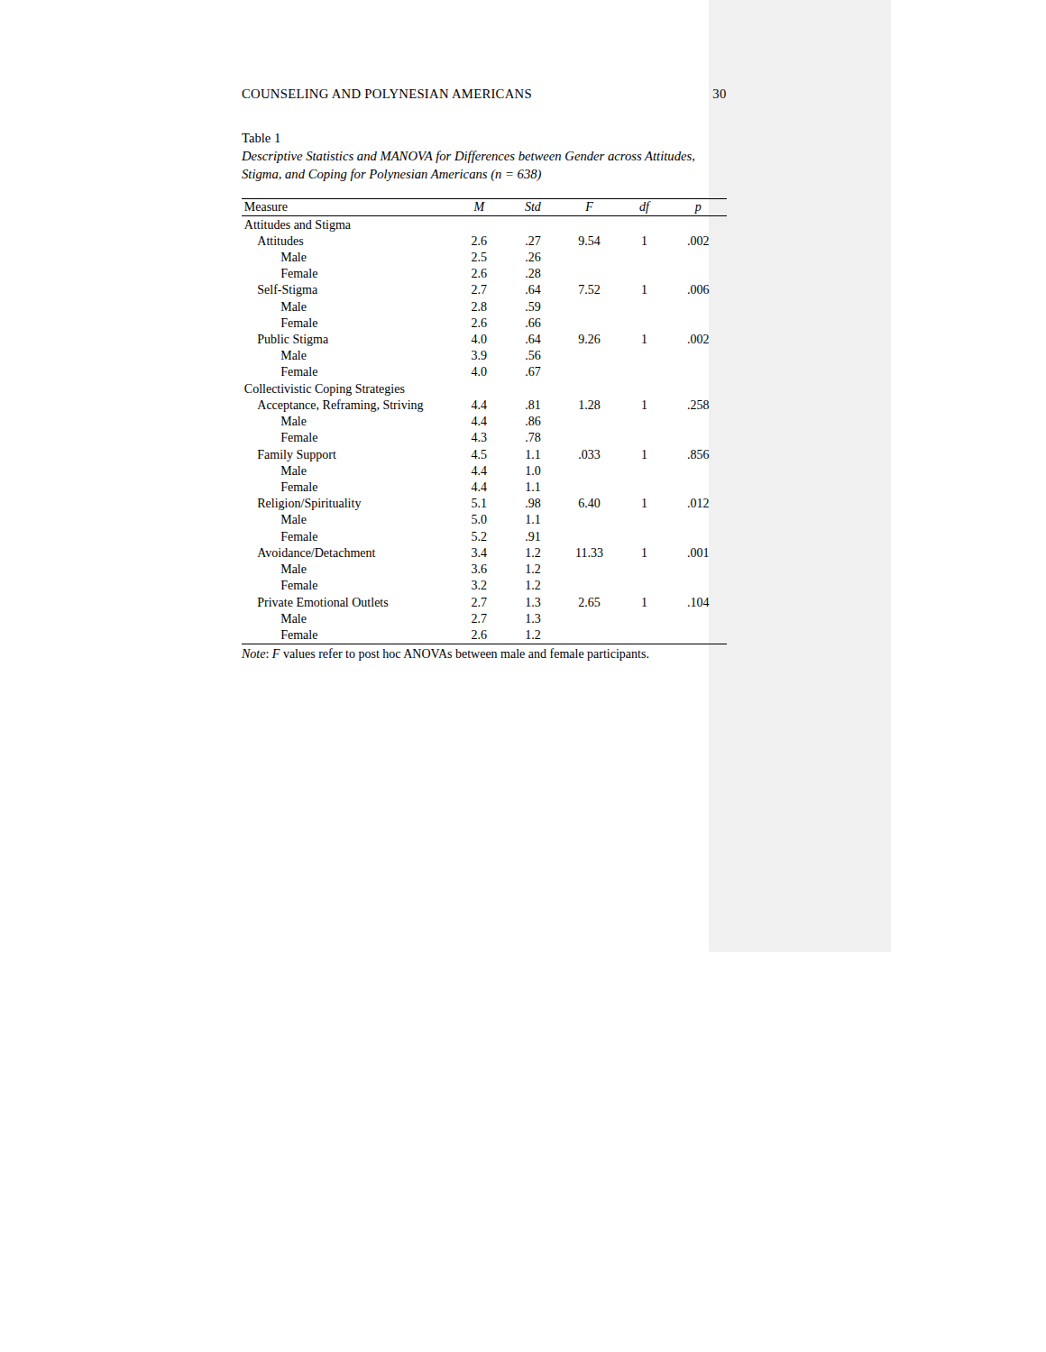Counseling and Polynesian Americans 30
Table 1
Descriptive Statistics and MANOVA for Differences between Gender across Attitudes, Stigma, and Coping for Polynesian Americans (n = 638)
| Measure | M | Std | F | df | p |
| --- | --- | --- | --- | --- | --- |
| Attitudes and Stigma | | | | | |
| Attitudes | 2.6 | .27 | 9.54 | 1 | .002 |
| Male | 2.5 | .26 | | | |
| Female | 2.6 | .28 | | | |
| Self-Stigma | 2.7 | .64 | 7.52 | 1 | .006 |
| Male | 2.8 | .59 | | | |
| Female | 2.6 | .66 | | | |
| Public Stigma | 4.0 | .64 | 9.26 | 1 | .002 |
| Male | 3.9 | .56 | | | |
| Female | 4.0 | .67 | | | |
| Collectivistic Coping Strategies | | | | | |
| Acceptance, Reframing, Striving | 4.4 | .81 | 1.28 | 1 | .258 |
| Male | 4.4 | .86 | | | |
| Female | 4.3 | .78 | | | |
| Family Support | 4.5 | 1.1 | .033 | 1 | .856 |
| Male | 4.4 | 1.0 | | | |
| Female | 4.4 | 1.1 | | | |
| Religion/Spirituality | 5.1 | .98 | 6.40 | 1 | .012 |
| Male | 5.0 | 1.1 | | | |
| Female | 5.2 | .91 | | | |
| Avoidance/Detachment | 3.4 | 1.2 | 11.33 | 1 | .001 |
| Male | 3.6 | 1.2 | | | |
| Female | 3.2 | 1.2 | | | |
| Private Emotional Outlets | 2.7 | 1.3 | 2.65 | 1 | .104 |
| Male | 2.7 | 1.3 | | | |
| Female | 2.6 | 1.2 | | | |
Note: F values refer to post hoc ANOVAs between male and female participants.